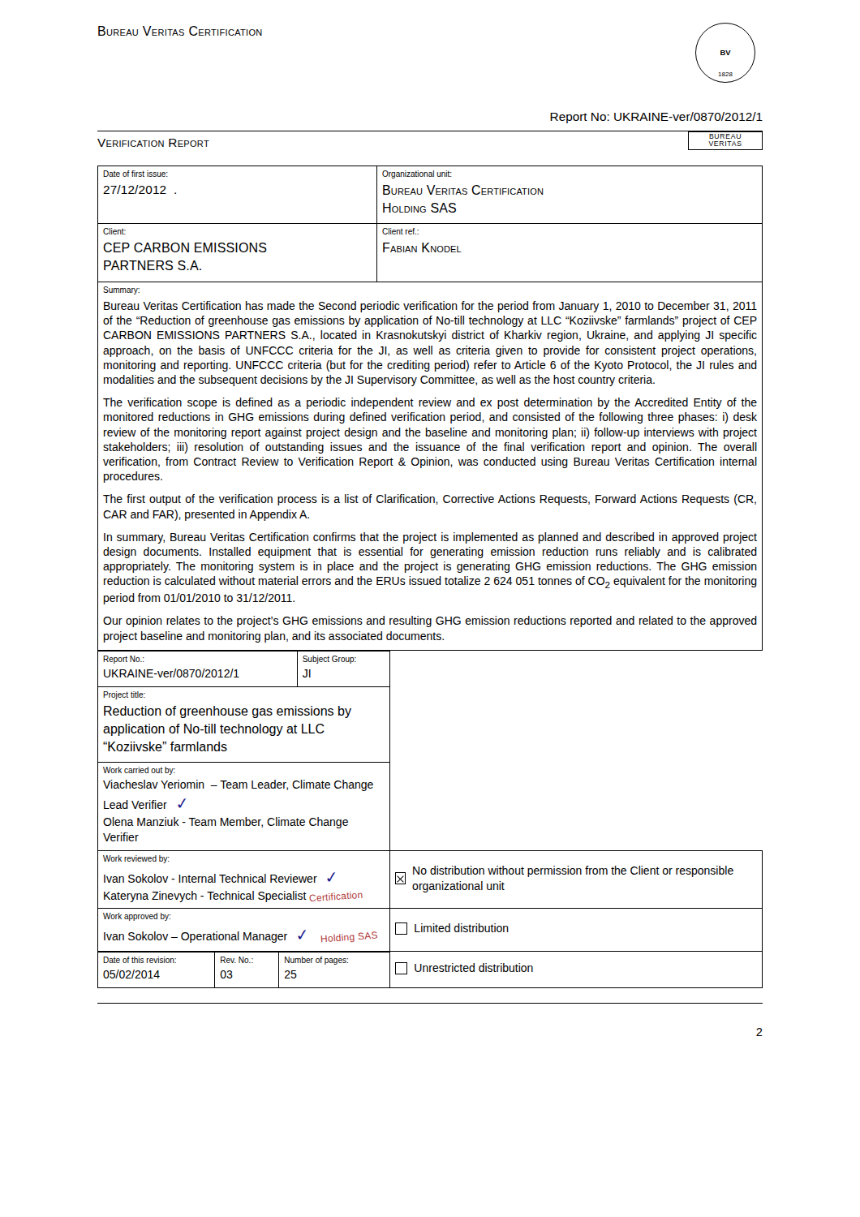Bureau Veritas Certification
BV 1828
Report No: UKRAINE-ver/0870/2012/1
Verification Report
BUREAU
VERITAS
| Date of first issue: 27/12/2012 . | Organizational unit: Bureau Veritas Certification Holding SAS |
| Client: CEP CARBON EMISSIONS PARTNERS S.A. | Client ref.: Fabian Knodel |
| Summary: Bureau Veritas Certification has made the Second periodic verification for the period from January 1, 2010 to December 31, 2011 of the “Reduction of greenhouse gas emissions by application of No-till technology at LLC “Koziivske” farmlands” project of CEP CARBON EMISSIONS PARTNERS S.A., located in Krasnokutskyi district of Kharkiv region, Ukraine, and applying JI specific approach, on the basis of UNFCCC criteria for the JI, as well as criteria given to provide for consistent project operations, monitoring and reporting. UNFCCC criteria (but for the crediting period) refer to Article 6 of the Kyoto Protocol, the JI rules and modalities and the subsequent decisions by the JI Supervisory Committee, as well as the host country criteria. The verification scope is defined as a periodic independent review and ex post determination by the Accredited Entity of the monitored reductions in GHG emissions during defined verification period, and consisted of the following three phases: i) desk review of the monitoring report against project design and the baseline and monitoring plan; ii) follow-up interviews with project stakeholders; iii) resolution of outstanding issues and the issuance of the final verification report and opinion. The overall verification, from Contract Review to Verification Report & Opinion, was conducted using Bureau Veritas Certification internal procedures. The first output of the verification process is a list of Clarification, Corrective Actions Requests, Forward Actions Requests (CR, CAR and FAR), presented in Appendix A. In summary, Bureau Veritas Certification confirms that the project is implemented as planned and described in approved project design documents. Installed equipment that is essential for generating emission reduction runs reliably and is calibrated appropriately. The monitoring system is in place and the project is generating GHG emission reductions. The GHG emission reduction is calculated without material errors and the ERUs issued totalize 2 624 051 tonnes of CO 2 equivalent for the monitoring period from 01/01/2010 to 31/12/2011. Our opinion relates to the project’s GHG emissions and resulting GHG emission reductions reported and related to the approved project baseline and monitoring plan, and its associated documents. |
| Report No.: UKRAINE-ver/0870/2012/1 | Subject Group: JI | |
| Project title: Reduction of greenhouse gas emissions by application of No-till technology at LLC “Koziivske” farmlands | |
| Work carried out by: Viacheslav Yeriomin – Team Leader, Climate Change Lead Verifier ✓ Olena Manziuk - Team Member, Climate Change Verifier | |
| Work reviewed by: Ivan Sokolov - Internal Technical Reviewer ✓ Kateryna Zinevych - Technical Specialist Certification | No distribution without permission from the Client or responsible organizational unit |
| Work approved by: Ivan Sokolov – Operational Manager ✓ Holding SAS | Limited distribution |
| / Date of this revision: 05/02/2014 / Rev. No.: 03 / Number of pages: 25 / | Unrestricted distribution |
2